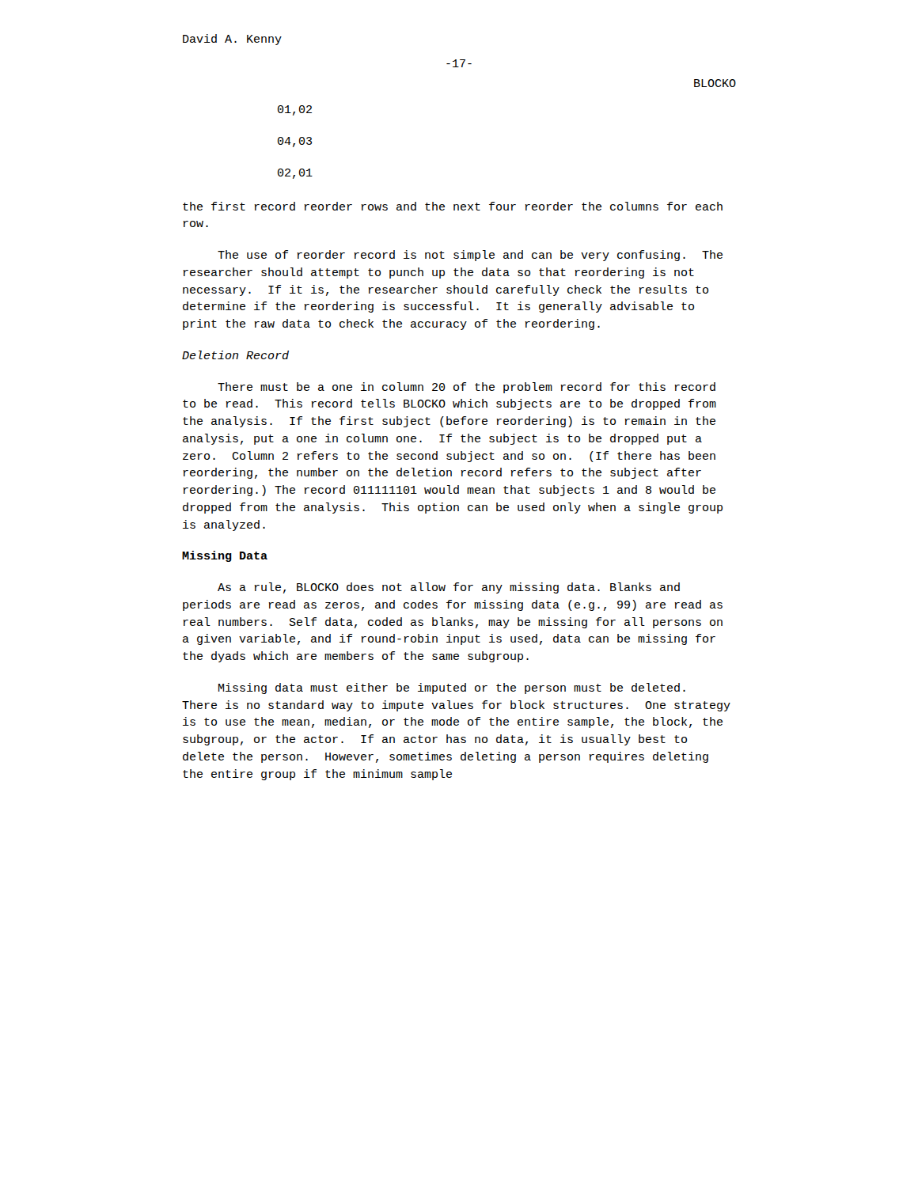David A. Kenny
-17-
BLOCKO
01,02
04,03
02,01
the first record reorder rows and the next four reorder the columns for each row.
The use of reorder record is not simple and can be very confusing. The researcher should attempt to punch up the data so that reordering is not necessary. If it is, the researcher should carefully check the results to determine if the reordering is successful. It is generally advisable to print the raw data to check the accuracy of the reordering.
Deletion Record
There must be a one in column 20 of the problem record for this record to be read. This record tells BLOCKO which subjects are to be dropped from the analysis. If the first subject (before reordering) is to remain in the analysis, put a one in column one. If the subject is to be dropped put a zero. Column 2 refers to the second subject and so on. (If there has been reordering, the number on the deletion record refers to the subject after reordering.) The record 011111101 would mean that subjects 1 and 8 would be dropped from the analysis. This option can be used only when a single group is analyzed.
Missing Data
As a rule, BLOCKO does not allow for any missing data. Blanks and periods are read as zeros, and codes for missing data (e.g., 99) are read as real numbers. Self data, coded as blanks, may be missing for all persons on a given variable, and if round-robin input is used, data can be missing for the dyads which are members of the same subgroup.
Missing data must either be imputed or the person must be deleted. There is no standard way to impute values for block structures. One strategy is to use the mean, median, or the mode of the entire sample, the block, the subgroup, or the actor. If an actor has no data, it is usually best to delete the person. However, sometimes deleting a person requires deleting the entire group if the minimum sample